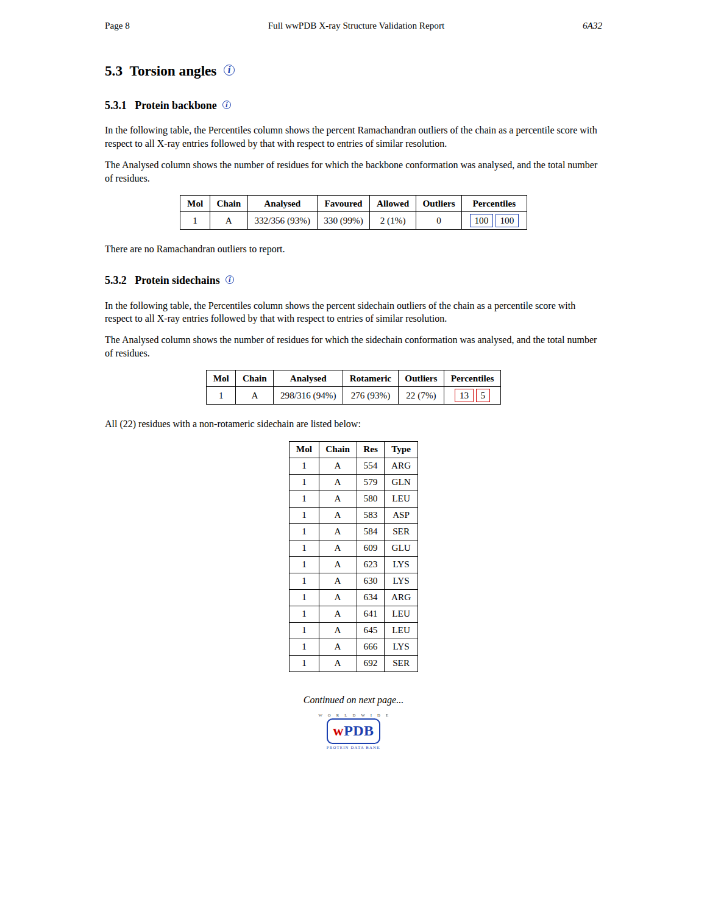Page 8
Full wwPDB X-ray Structure Validation Report
6A32
5.3 Torsion angles i
5.3.1 Protein backbone i
In the following table, the Percentiles column shows the percent Ramachandran outliers of the chain as a percentile score with respect to all X-ray entries followed by that with respect to entries of similar resolution.
The Analysed column shows the number of residues for which the backbone conformation was analysed, and the total number of residues.
| Mol | Chain | Analysed | Favoured | Allowed | Outliers | Percentiles |
| --- | --- | --- | --- | --- | --- | --- |
| 1 | A | 332/356 (93%) | 330 (99%) | 2 (1%) | 0 | 100 100 |
There are no Ramachandran outliers to report.
5.3.2 Protein sidechains i
In the following table, the Percentiles column shows the percent sidechain outliers of the chain as a percentile score with respect to all X-ray entries followed by that with respect to entries of similar resolution.
The Analysed column shows the number of residues for which the sidechain conformation was analysed, and the total number of residues.
| Mol | Chain | Analysed | Rotameric | Outliers | Percentiles |
| --- | --- | --- | --- | --- | --- |
| 1 | A | 298/316 (94%) | 276 (93%) | 22 (7%) | 13 5 |
All (22) residues with a non-rotameric sidechain are listed below:
| Mol | Chain | Res | Type |
| --- | --- | --- | --- |
| 1 | A | 554 | ARG |
| 1 | A | 579 | GLN |
| 1 | A | 580 | LEU |
| 1 | A | 583 | ASP |
| 1 | A | 584 | SER |
| 1 | A | 609 | GLU |
| 1 | A | 623 | LYS |
| 1 | A | 630 | LYS |
| 1 | A | 634 | ARG |
| 1 | A | 641 | LEU |
| 1 | A | 645 | LEU |
| 1 | A | 666 | LYS |
| 1 | A | 692 | SER |
Continued on next page...
W O R L D W I D E w PDB PROTEIN DATA BANK